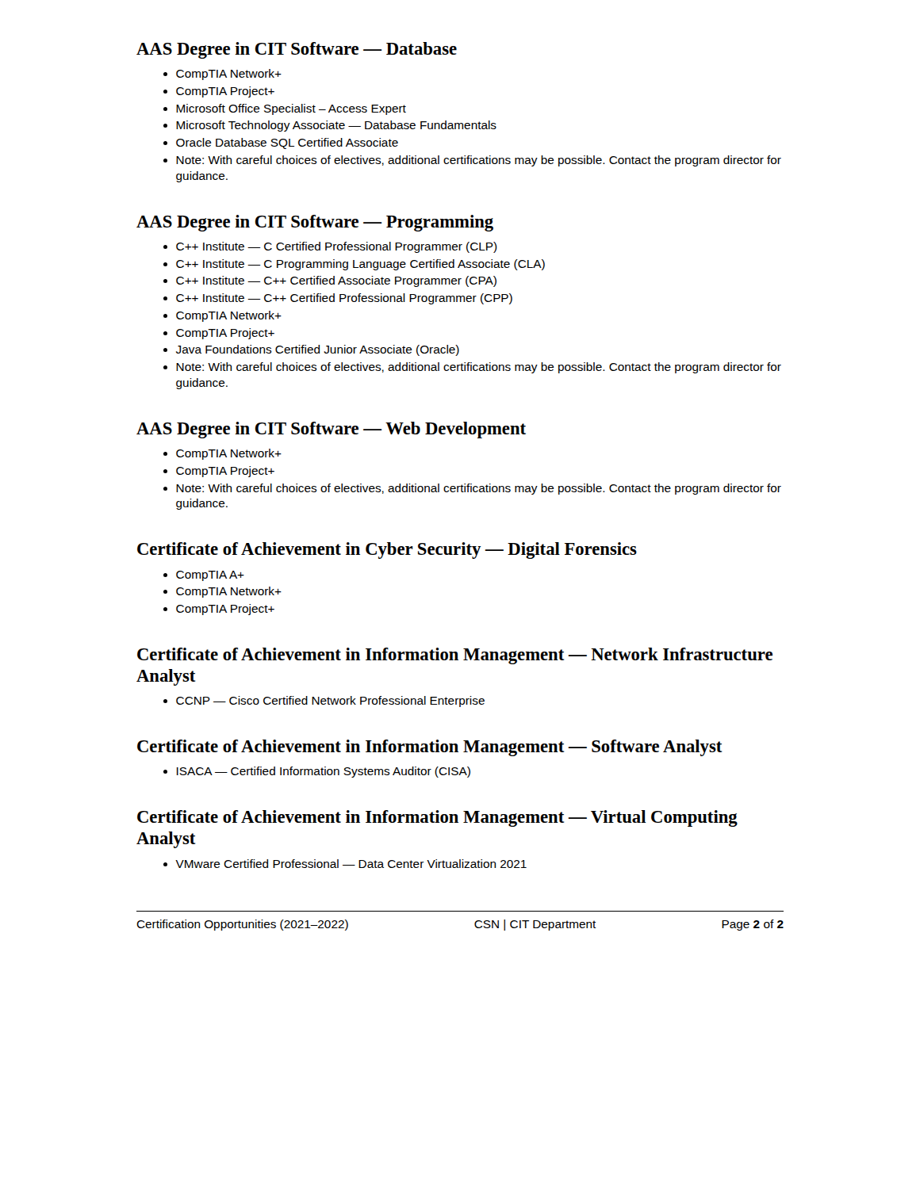AAS Degree in CIT Software — Database
CompTIA Network+
CompTIA Project+
Microsoft Office Specialist – Access Expert
Microsoft Technology Associate — Database Fundamentals
Oracle Database SQL Certified Associate
Note: With careful choices of electives, additional certifications may be possible. Contact the program director for guidance.
AAS Degree in CIT Software — Programming
C++ Institute — C Certified Professional Programmer (CLP)
C++ Institute — C Programming Language Certified Associate (CLA)
C++ Institute — C++ Certified Associate Programmer (CPA)
C++ Institute — C++ Certified Professional Programmer (CPP)
CompTIA Network+
CompTIA Project+
Java Foundations Certified Junior Associate (Oracle)
Note: With careful choices of electives, additional certifications may be possible. Contact the program director for guidance.
AAS Degree in CIT Software — Web Development
CompTIA Network+
CompTIA Project+
Note: With careful choices of electives, additional certifications may be possible. Contact the program director for guidance.
Certificate of Achievement in Cyber Security — Digital Forensics
CompTIA A+
CompTIA Network+
CompTIA Project+
Certificate of Achievement in Information Management — Network Infrastructure Analyst
CCNP — Cisco Certified Network Professional Enterprise
Certificate of Achievement in Information Management — Software Analyst
ISACA — Certified Information Systems Auditor (CISA)
Certificate of Achievement in Information Management — Virtual Computing Analyst
VMware Certified Professional — Data Center Virtualization 2021
Certification Opportunities (2021–2022)
CSN | CIT Department
Page 2 of 2